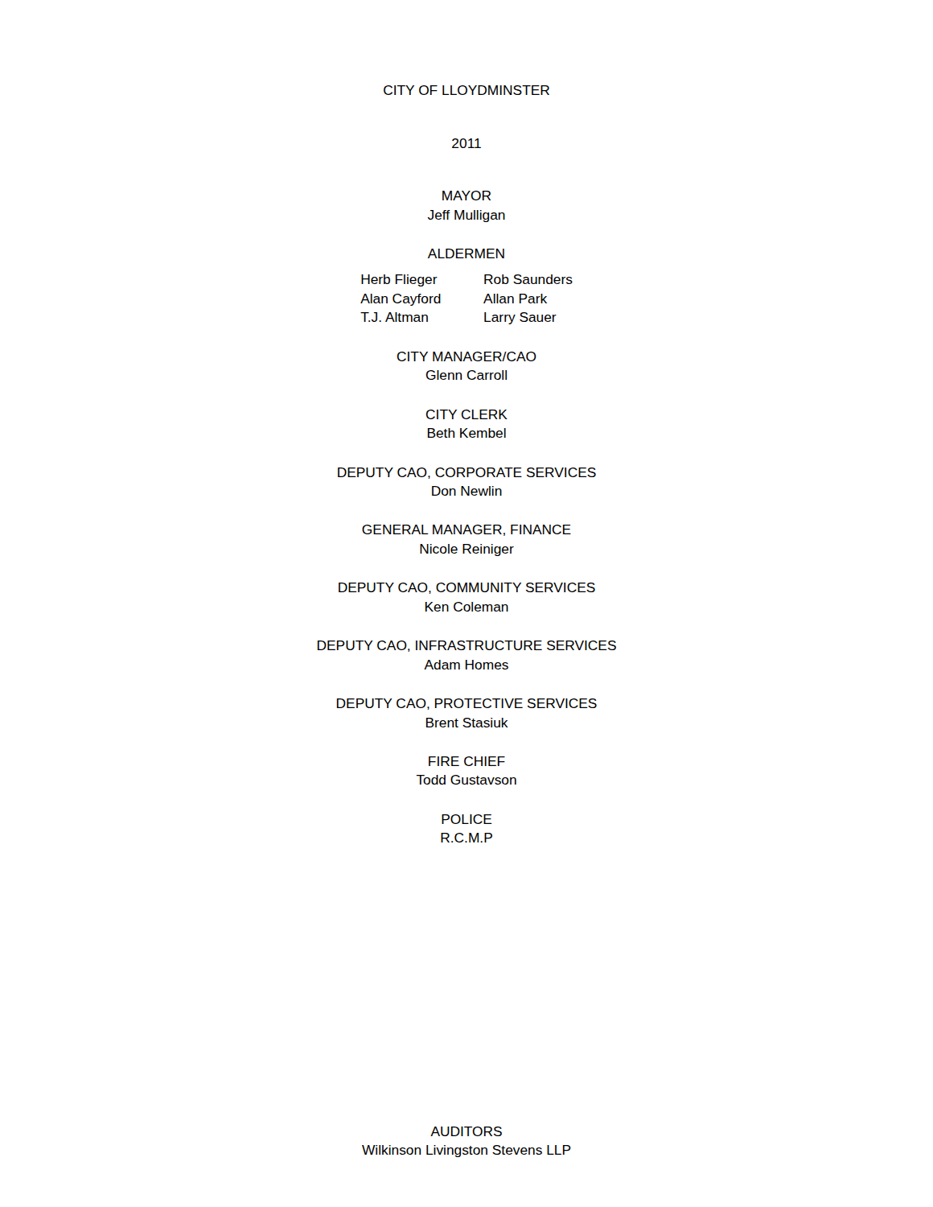CITY OF LLOYDMINSTER
2011
MAYOR
Jeff Mulligan
ALDERMEN
| Herb Flieger | Rob Saunders |
| Alan Cayford | Allan Park |
| T.J. Altman | Larry Sauer |
CITY MANAGER/CAO
Glenn Carroll
CITY CLERK
Beth Kembel
DEPUTY CAO, CORPORATE SERVICES
Don Newlin
GENERAL MANAGER, FINANCE
Nicole Reiniger
DEPUTY CAO, COMMUNITY SERVICES
Ken Coleman
DEPUTY CAO, INFRASTRUCTURE SERVICES
Adam Homes
DEPUTY CAO, PROTECTIVE SERVICES
Brent Stasiuk
FIRE CHIEF
Todd Gustavson
POLICE
R.C.M.P
AUDITORS
Wilkinson Livingston Stevens LLP